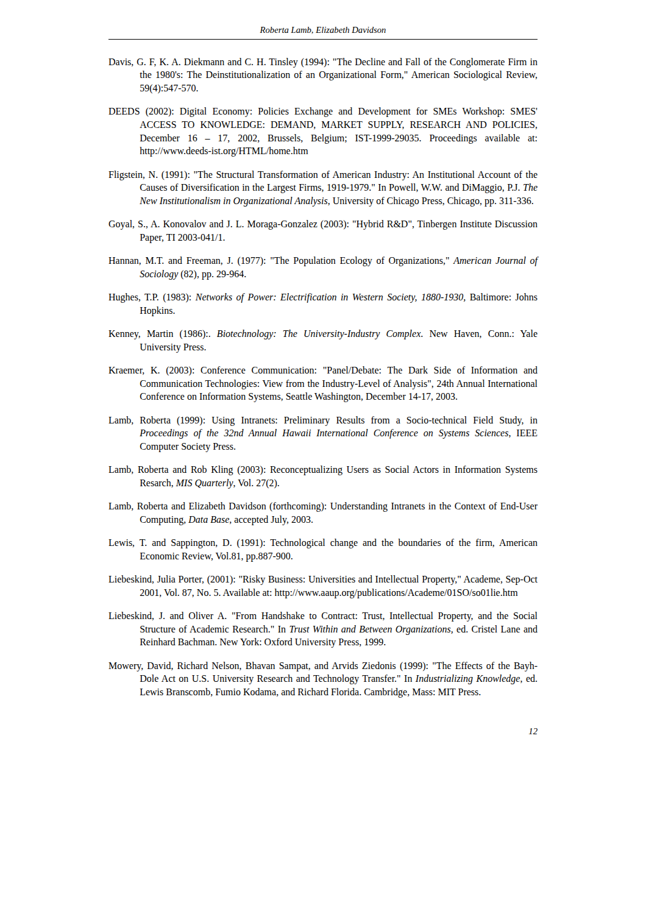Roberta Lamb, Elizabeth Davidson
Davis, G. F, K. A. Diekmann and C. H. Tinsley (1994): "The Decline and Fall of the Conglomerate Firm in the 1980's: The Deinstitutionalization of an Organizational Form," American Sociological Review, 59(4):547-570.
DEEDS (2002): Digital Economy: Policies Exchange and Development for SMEs Workshop: SMES' ACCESS TO KNOWLEDGE: DEMAND, MARKET SUPPLY, RESEARCH AND POLICIES, December 16 – 17, 2002, Brussels, Belgium; IST-1999-29035. Proceedings available at: http://www.deeds-ist.org/HTML/home.htm
Fligstein, N. (1991): "The Structural Transformation of American Industry: An Institutional Account of the Causes of Diversification in the Largest Firms, 1919-1979." In Powell, W.W. and DiMaggio, P.J. The New Institutionalism in Organizational Analysis, University of Chicago Press, Chicago, pp. 311-336.
Goyal, S., A. Konovalov and J. L. Moraga-Gonzalez (2003): "Hybrid R&D", Tinbergen Institute Discussion Paper, TI 2003-041/1.
Hannan, M.T. and Freeman, J. (1977): "The Population Ecology of Organizations," American Journal of Sociology (82), pp. 29-964.
Hughes, T.P. (1983): Networks of Power: Electrification in Western Society, 1880-1930, Baltimore: Johns Hopkins.
Kenney, Martin (1986):. Biotechnology: The University-Industry Complex. New Haven, Conn.: Yale University Press.
Kraemer, K. (2003): Conference Communication: "Panel/Debate: The Dark Side of Information and Communication Technologies: View from the Industry-Level of Analysis", 24th Annual International Conference on Information Systems, Seattle Washington, December 14-17, 2003.
Lamb, Roberta (1999): Using Intranets: Preliminary Results from a Socio-technical Field Study, in Proceedings of the 32nd Annual Hawaii International Conference on Systems Sciences, IEEE Computer Society Press.
Lamb, Roberta and Rob Kling (2003): Reconceptualizing Users as Social Actors in Information Systems Resarch, MIS Quarterly, Vol. 27(2).
Lamb, Roberta and Elizabeth Davidson (forthcoming): Understanding Intranets in the Context of End-User Computing, Data Base, accepted July, 2003.
Lewis, T. and Sappington, D. (1991): Technological change and the boundaries of the firm, American Economic Review, Vol.81, pp.887-900.
Liebeskind, Julia Porter, (2001): "Risky Business: Universities and Intellectual Property," Academe, Sep-Oct 2001, Vol. 87, No. 5. Available at: http://www.aaup.org/publications/Academe/01SO/so01lie.htm
Liebeskind, J. and Oliver A. "From Handshake to Contract: Trust, Intellectual Property, and the Social Structure of Academic Research." In Trust Within and Between Organizations, ed. Cristel Lane and Reinhard Bachman. New York: Oxford University Press, 1999.
Mowery, David, Richard Nelson, Bhavan Sampat, and Arvids Ziedonis (1999): "The Effects of the Bayh-Dole Act on U.S. University Research and Technology Transfer." In Industrializing Knowledge, ed. Lewis Branscomb, Fumio Kodama, and Richard Florida. Cambridge, Mass: MIT Press.
12